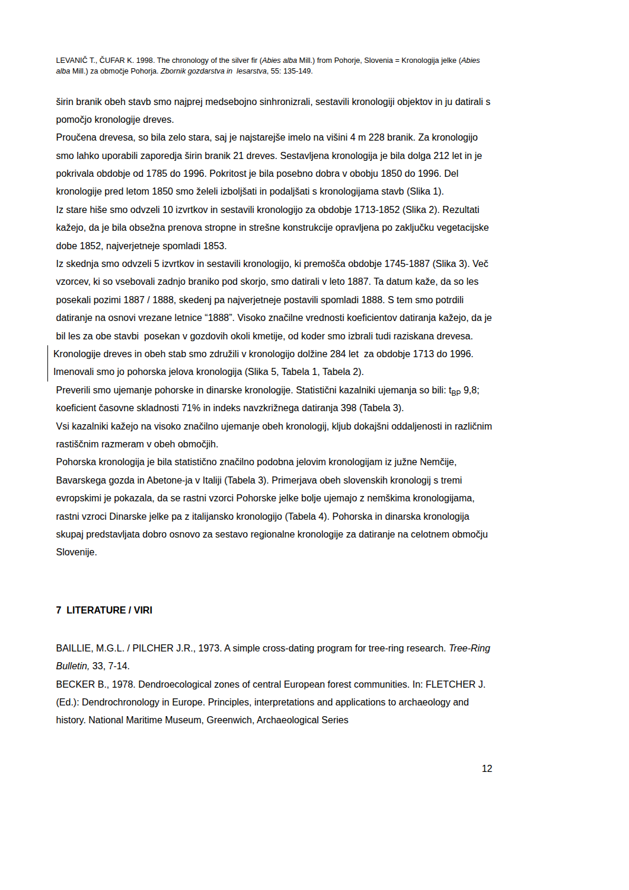LEVANIČ T., ČUFAR K. 1998. The chronology of the silver fir (Abies alba Mill.) from Pohorje, Slovenia = Kronologija jelke (Abies alba Mill.) za območje Pohorja. Zbornik gozdarstva in lesarstva, 55: 135-149.
širin branik obeh stavb smo najprej medsebojno sinhronizrali, sestavili kronologiji objektov in ju datirali s pomočjo kronologije dreves.
Proučena drevesa, so bila zelo stara, saj je najstarejše imelo na višini 4 m 228 branik. Za kronologijo smo lahko uporabili zaporedja širin branik 21 dreves. Sestavljena kronologija je bila dolga 212 let in je pokrivala obdobje od 1785 do 1996. Pokritost je bila posebno dobra v obobju 1850 do 1996. Del kronologije pred letom 1850 smo želeli izboljšati in podaljšati s kronologijama stavb (Slika 1).
Iz stare hiše smo odvzeli 10 izvrtkov in sestavili kronologijo za obdobje 1713-1852 (Slika 2). Rezultati kažejo, da je bila obsežna prenova stropne in strešne konstrukcije opravljena po zaključku vegetacijske dobe 1852, najverjetneje spomladi 1853.
Iz skednja smo odvzeli 5 izvrtkov in sestavili kronologijo, ki premošča obdobje 1745-1887 (Slika 3). Več vzorcev, ki so vsebovali zadnjo braniko pod skorjo, smo datirali v leto 1887. Ta datum kaže, da so les posekali pozimi 1887 / 1888, skedenj pa najverjetneje postavili spomladi 1888. S tem smo potrdili datiranje na osnovi vrezane letnice “1888”. Visoko značilne vrednosti koeficientov datiranja kažejo, da je bil les za obe stavbi posekan v gozdovih okoli kmetije, od koder smo izbrali tudi raziskana drevesa.
Kronologije dreves in obeh stab smo združili v kronologijo dolžine 284 let za obdobje 1713 do 1996. Imenovali smo jo pohorska jelova kronologija (Slika 5, Tabela 1, Tabela 2).
Preverili smo ujemanje pohorske in dinarske kronologije. Statistični kazalniki ujemanja so bili: tBP 9,8; koeficient časovne skladnosti 71% in indeks navzkrižnega datiranja 398 (Tabela 3).
Vsi kazalniki kažejo na visoko značilno ujemanje obeh kronologij, kljub dokajšni oddaljenosti in različnim rastiščnim razmeram v obeh območjih.
Pohorska kronologija je bila statistično značilno podobna jelovim kronologijam iz južne Nemčije, Bavarskega gozda in Abetone-ja v Italiji (Tabela 3). Primerjava obeh slovenskih kronologij s tremi evropskimi je pokazala, da se rastni vzorci Pohorske jelke bolje ujemajo z nemškima kronologijama, rastni vzroci Dinarske jelke pa z italijansko kronologijo (Tabela 4). Pohorska in dinarska kronologija skupaj predstavljata dobro osnovo za sestavo regionalne kronologije za datiranje na celotnem območju Slovenije.
7 LITERATURE / VIRI
BAILLIE, M.G.L. / PILCHER J.R., 1973. A simple cross-dating program for tree-ring research. Tree-Ring Bulletin, 33, 7-14.
BECKER B., 1978. Dendroecological zones of central European forest communities. In: FLETCHER J. (Ed.): Dendrochronology in Europe. Principles, interpretations and applications to archaeology and history. National Maritime Museum, Greenwich, Archaeological Series
12